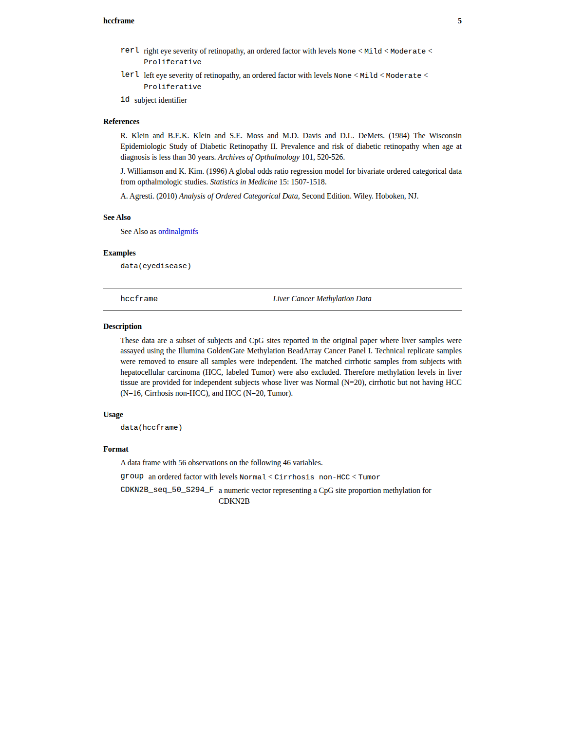hccframe 5
rerl
right eye severity of retinopathy, an ordered factor with levels None < Mild < Moderate < Proliferative
lerl
left eye severity of retinopathy, an ordered factor with levels None < Mild < Moderate < Proliferative
id
subject identifier
References
R. Klein and B.E.K. Klein and S.E. Moss and M.D. Davis and D.L. DeMets. (1984) The Wisconsin Epidemiologic Study of Diabetic Retinopathy II. Prevalence and risk of diabetic retinopathy when age at diagnosis is less than 30 years. Archives of Opthalmology 101, 520-526.
J. Williamson and K. Kim. (1996) A global odds ratio regression model for bivariate ordered categorical data from opthalmologic studies. Statistics in Medicine 15: 1507-1518.
A. Agresti. (2010) Analysis of Ordered Categorical Data, Second Edition. Wiley. Hoboken, NJ.
See Also
See Also as ordinalgmifs
Examples
data(eyedisease)
hccframe Liver Cancer Methylation Data
Description
These data are a subset of subjects and CpG sites reported in the original paper where liver samples were assayed using the Illumina GoldenGate Methylation BeadArray Cancer Panel I. Technical replicate samples were removed to ensure all samples were independent. The matched cirrhotic samples from subjects with hepatocellular carcinoma (HCC, labeled Tumor) were also excluded. Therefore methylation levels in liver tissue are provided for independent subjects whose liver was Normal (N=20), cirrhotic but not having HCC (N=16, Cirrhosis non-HCC), and HCC (N=20, Tumor).
Usage
data(hccframe)
Format
A data frame with 56 observations on the following 46 variables.
group
an ordered factor with levels Normal < Cirrhosis non-HCC < Tumor
CDKN2B_seq_50_S294_F
a numeric vector representing a CpG site proportion methylation for CDKN2B